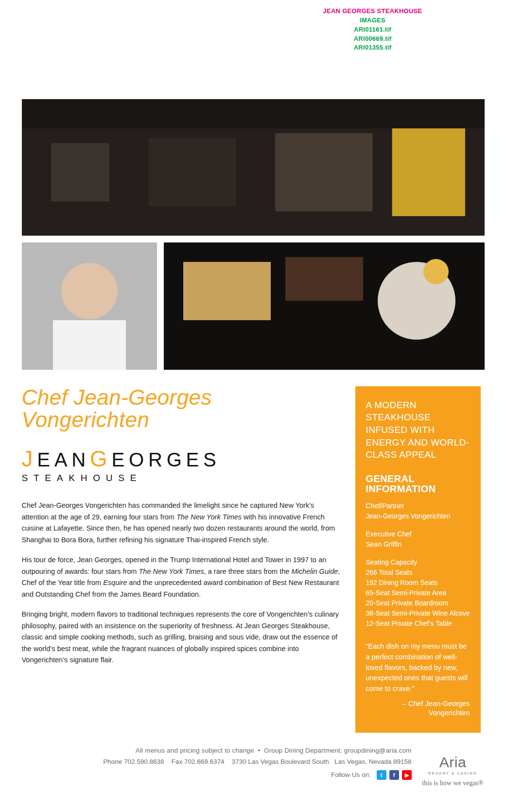JEAN GEORGES STEAKHOUSE
IMAGES
ARI01161.tif
ARI00669.tif
ARI01355.tif
Chef Jean-Georges Vongerichten
JEANGEORGES
STEAKHOUSE
Chef Jean-Georges Vongerichten has commanded the limelight since he captured New York’s attention at the age of 29, earning four stars from The New York Times with his innovative French cuisine at Lafayette. Since then, he has opened nearly two dozen restaurants around the world, from Shanghai to Bora Bora, further refining his signature Thai-inspired French style.
His tour de force, Jean Georges, opened in the Trump International Hotel and Tower in 1997 to an outpouring of awards: four stars from The New York Times, a rare three stars from the Michelin Guide, Chef of the Year title from Esquire and the unprecedented award combination of Best New Restaurant and Outstanding Chef from the James Beard Foundation.
Bringing bright, modern flavors to traditional techniques represents the core of Vongerichten’s culinary philosophy, paired with an insistence on the superiority of freshness. At Jean Georges Steakhouse, classic and simple cooking methods, such as grilling, braising and sous vide, draw out the essence of the world’s best meat, while the fragrant nuances of globally inspired spices combine into Vongerichten’s signature flair.
A MODERN STEAKHOUSE INFUSED WITH ENERGY AND WORLD-CLASS APPEAL
GENERAL
INFORMATION
Chef/Partner Jean-Georges Vongerichten
Executive Chef Sean Griffin
Seating Capacity 266 Total Seats 192 Dining Room Seats 65-Seat Semi-Private Area 20-Seat Private Boardroom 38-Seat Semi-Private Wine Alcove 12-Seat Private Chef’s Table
“Each dish on my menu must be a perfect combination of well-loved flavors, backed by new, unexpected ones that guests will come to crave.” – Chef Jean-Georges
Vongerichten
All menus and pricing subject to change • Group Dining Department: groupdining@aria.com
Phone 702.590.8638 Fax 702.669.6374 3730 Las Vegas Boulevard South Las Vegas, Nevada 89158
Follow Us on: t f ▶
Aria
RESORT & CASINO
this is how we vegas®